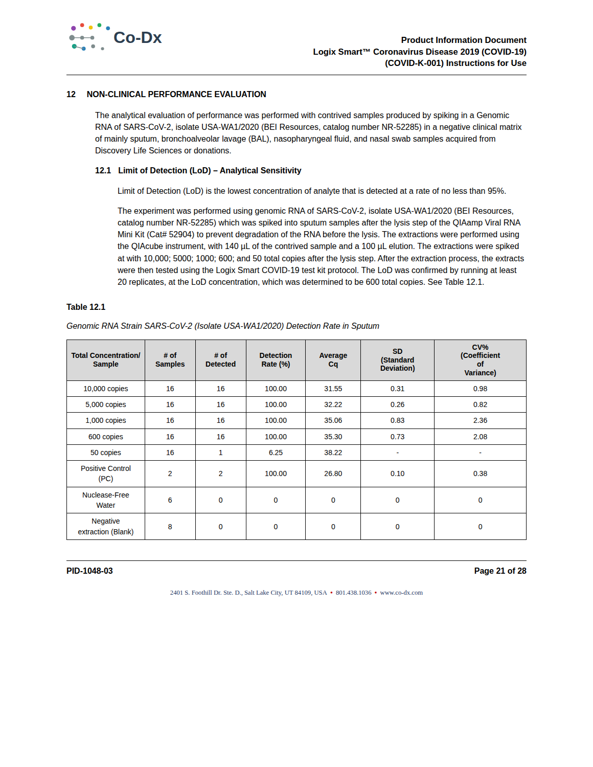Co-Dx
Product Information Document
Logix Smart™ Coronavirus Disease 2019 (COVID-19)
(COVID-K-001) Instructions for Use
12 NON-CLINICAL PERFORMANCE EVALUATION
The analytical evaluation of performance was performed with contrived samples produced by spiking in a Genomic RNA of SARS-CoV-2, isolate USA-WA1/2020 (BEI Resources, catalog number NR-52285) in a negative clinical matrix of mainly sputum, bronchoalveolar lavage (BAL), nasopharyngeal fluid, and nasal swab samples acquired from Discovery Life Sciences or donations.
12.1 Limit of Detection (LoD) – Analytical Sensitivity
Limit of Detection (LoD) is the lowest concentration of analyte that is detected at a rate of no less than 95%.
The experiment was performed using genomic RNA of SARS-CoV-2, isolate USA-WA1/2020 (BEI Resources, catalog number NR-52285) which was spiked into sputum samples after the lysis step of the QIAamp Viral RNA Mini Kit (Cat# 52904) to prevent degradation of the RNA before the lysis. The extractions were performed using the QIAcube instrument, with 140 µL of the contrived sample and a 100 µL elution. The extractions were spiked at with 10,000; 5000; 1000; 600; and 50 total copies after the lysis step. After the extraction process, the extracts were then tested using the Logix Smart COVID-19 test kit protocol. The LoD was confirmed by running at least 20 replicates, at the LoD concentration, which was determined to be 600 total copies. See Table 12.1.
Table 12.1
Genomic RNA Strain SARS-CoV-2 (Isolate USA-WA1/2020) Detection Rate in Sputum
| Total Concentration/ Sample | # of Samples | # of Detected | Detection Rate (%) | Average Cq | SD (Standard Deviation) | CV% (Coefficient of Variance) |
| --- | --- | --- | --- | --- | --- | --- |
| 10,000 copies | 16 | 16 | 100.00 | 31.55 | 0.31 | 0.98 |
| 5,000 copies | 16 | 16 | 100.00 | 32.22 | 0.26 | 0.82 |
| 1,000 copies | 16 | 16 | 100.00 | 35.06 | 0.83 | 2.36 |
| 600 copies | 16 | 16 | 100.00 | 35.30 | 0.73 | 2.08 |
| 50 copies | 16 | 1 | 6.25 | 38.22 | - | - |
| Positive Control (PC) | 2 | 2 | 100.00 | 26.80 | 0.10 | 0.38 |
| Nuclease-Free Water | 6 | 0 | 0 | 0 | 0 | 0 |
| Negative extraction (Blank) | 8 | 0 | 0 | 0 | 0 | 0 |
PID-1048-03
Page 21 of 28
2401 S. Foothill Dr. Ste. D., Salt Lake City, UT 84109, USA • 801.438.1036 • www.co-dx.com